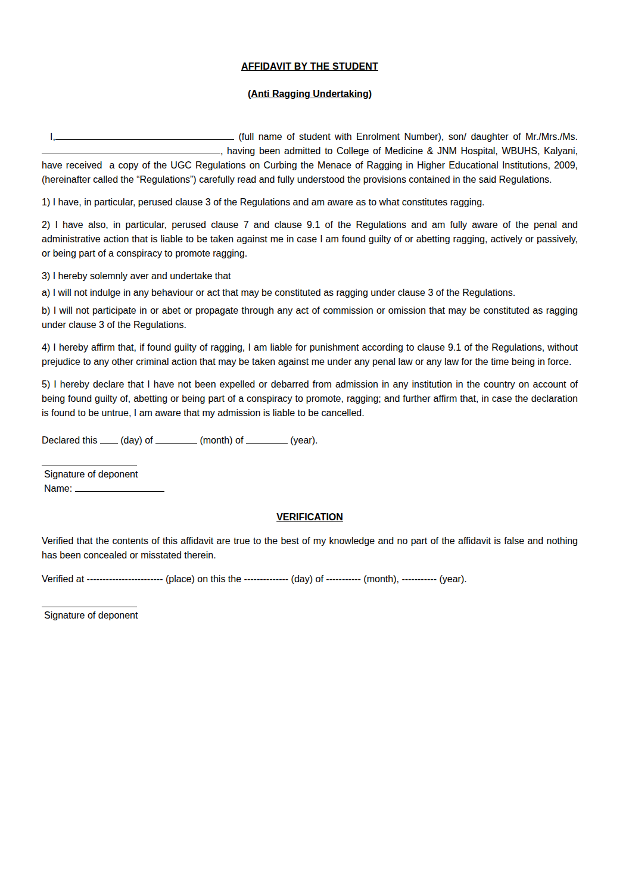AFFIDAVIT BY THE STUDENT
(Anti Ragging Undertaking)
I, (full name of student with Enrolment Number), son/ daughter of Mr./Mrs./Ms. , having been admitted to College of Medicine & JNM Hospital, WBUHS, Kalyani, have received a copy of the UGC Regulations on Curbing the Menace of Ragging in Higher Educational Institutions, 2009, (hereinafter called the “Regulations”) carefully read and fully understood the provisions contained in the said Regulations.
1) I have, in particular, perused clause 3 of the Regulations and am aware as to what constitutes ragging.
2) I have also, in particular, perused clause 7 and clause 9.1 of the Regulations and am fully aware of the penal and administrative action that is liable to be taken against me in case I am found guilty of or abetting ragging, actively or passively, or being part of a conspiracy to promote ragging.
3) I hereby solemnly aver and undertake that
a) I will not indulge in any behaviour or act that may be constituted as ragging under clause 3 of the Regulations.
b) I will not participate in or abet or propagate through any act of commission or omission that may be constituted as ragging under clause 3 of the Regulations.
4) I hereby affirm that, if found guilty of ragging, I am liable for punishment according to clause 9.1 of the Regulations, without prejudice to any other criminal action that may be taken against me under any penal law or any law for the time being in force.
5) I hereby declare that I have not been expelled or debarred from admission in any institution in the country on account of being found guilty of, abetting or being part of a conspiracy to promote, ragging; and further affirm that, in case the declaration is found to be untrue, I am aware that my admission is liable to be cancelled.
Declared this (day) of (month) of (year).
Signature of deponent Name:
VERIFICATION
Verified that the contents of this affidavit are true to the best of my knowledge and no part of the affidavit is false and nothing has been concealed or misstated therein.
Verified at ------------------------ (place) on this the -------------- (day) of ----------- (month), ----------- (year).
Signature of deponent